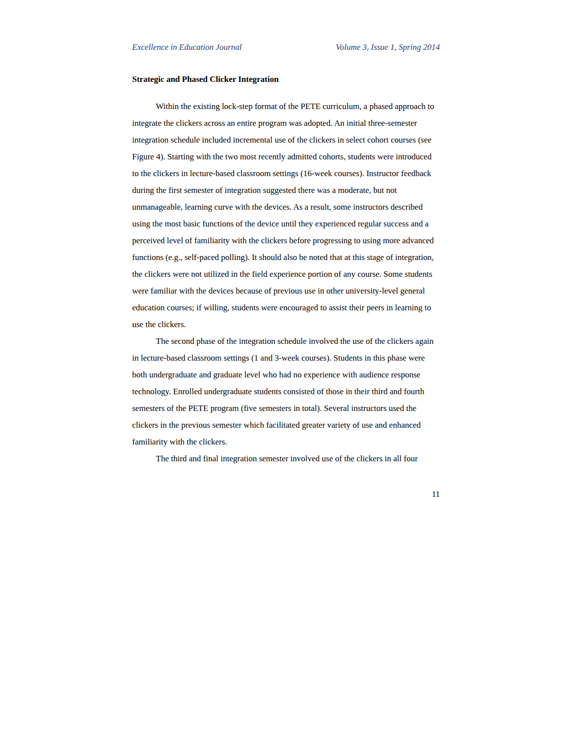Excellence in Education Journal Volume 3, Issue 1, Spring 2014
Strategic and Phased Clicker Integration
Within the existing lock-step format of the PETE curriculum, a phased approach to integrate the clickers across an entire program was adopted. An initial three-semester integration schedule included incremental use of the clickers in select cohort courses (see Figure 4). Starting with the two most recently admitted cohorts, students were introduced to the clickers in lecture-based classroom settings (16-week courses). Instructor feedback during the first semester of integration suggested there was a moderate, but not unmanageable, learning curve with the devices. As a result, some instructors described using the most basic functions of the device until they experienced regular success and a perceived level of familiarity with the clickers before progressing to using more advanced functions (e.g., self-paced polling). It should also be noted that at this stage of integration, the clickers were not utilized in the field experience portion of any course. Some students were familiar with the devices because of previous use in other university-level general education courses; if willing, students were encouraged to assist their peers in learning to use the clickers.
The second phase of the integration schedule involved the use of the clickers again in lecture-based classroom settings (1 and 3-week courses). Students in this phase were both undergraduate and graduate level who had no experience with audience response technology. Enrolled undergraduate students consisted of those in their third and fourth semesters of the PETE program (five semesters in total). Several instructors used the clickers in the previous semester which facilitated greater variety of use and enhanced familiarity with the clickers.
The third and final integration semester involved use of the clickers in all four
11